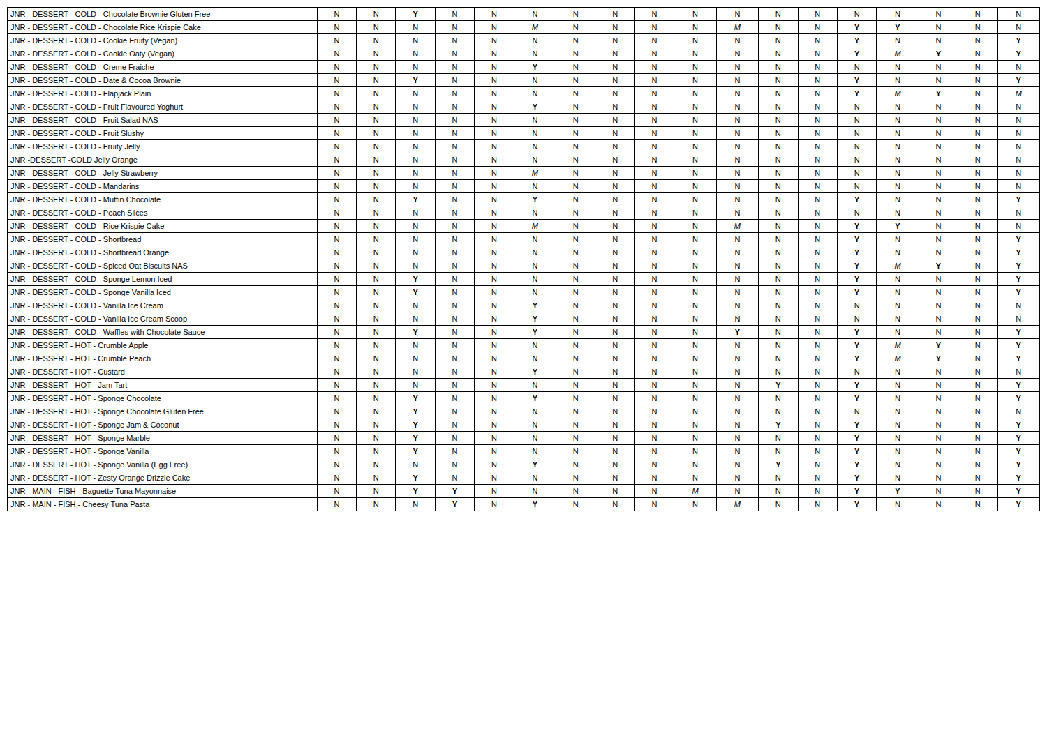| JNR - DESSERT - COLD - Chocolate Brownie Gluten Free | N | N | Y | N | N | N | N | N | N | N | N | N | N | N | N | N | N | N |
| JNR - DESSERT - COLD - Chocolate Rice Krispie Cake | N | N | N | N | N | M | N | N | N | N | M | N | N | Y | Y | N | N | N |
| JNR - DESSERT - COLD - Cookie Fruity (Vegan) | N | N | N | N | N | N | N | N | N | N | N | N | N | Y | N | N | N | Y |
| JNR - DESSERT - COLD - Cookie Oaty (Vegan) | N | N | N | N | N | N | N | N | N | N | N | N | N | Y | M | Y | N | Y |
| JNR - DESSERT - COLD - Creme Fraiche | N | N | N | N | N | Y | N | N | N | N | N | N | N | N | N | N | N | N |
| JNR - DESSERT - COLD - Date & Cocoa Brownie | N | N | Y | N | N | N | N | N | N | N | N | N | N | Y | N | N | N | Y |
| JNR - DESSERT - COLD - Flapjack Plain | N | N | N | N | N | N | N | N | N | N | N | N | N | Y | M | Y | N | M |
| JNR - DESSERT - COLD - Fruit Flavoured Yoghurt | N | N | N | N | N | Y | N | N | N | N | N | N | N | N | N | N | N | N |
| JNR - DESSERT - COLD - Fruit Salad NAS | N | N | N | N | N | N | N | N | N | N | N | N | N | N | N | N | N | N |
| JNR - DESSERT - COLD - Fruit Slushy | N | N | N | N | N | N | N | N | N | N | N | N | N | N | N | N | N | N |
| JNR - DESSERT - COLD - Fruity Jelly | N | N | N | N | N | N | N | N | N | N | N | N | N | N | N | N | N | N |
| JNR -DESSERT -COLD Jelly Orange | N | N | N | N | N | N | N | N | N | N | N | N | N | N | N | N | N | N |
| JNR - DESSERT - COLD - Jelly Strawberry | N | N | N | N | N | M | N | N | N | N | N | N | N | N | N | N | N | N |
| JNR - DESSERT - COLD - Mandarins | N | N | N | N | N | N | N | N | N | N | N | N | N | N | N | N | N | N |
| JNR - DESSERT - COLD - Muffin Chocolate | N | N | Y | N | N | Y | N | N | N | N | N | N | N | Y | N | N | N | Y |
| JNR - DESSERT - COLD - Peach Slices | N | N | N | N | N | N | N | N | N | N | N | N | N | N | N | N | N | N |
| JNR - DESSERT - COLD - Rice Krispie Cake | N | N | N | N | N | M | N | N | N | N | M | N | N | Y | Y | N | N | N |
| JNR - DESSERT - COLD - Shortbread | N | N | N | N | N | N | N | N | N | N | N | N | N | Y | N | N | N | Y |
| JNR - DESSERT - COLD - Shortbread Orange | N | N | N | N | N | N | N | N | N | N | N | N | N | Y | N | N | N | Y |
| JNR - DESSERT - COLD - Spiced Oat Biscuits NAS | N | N | N | N | N | N | N | N | N | N | N | N | N | Y | M | Y | N | Y |
| JNR - DESSERT - COLD - Sponge Lemon Iced | N | N | Y | N | N | N | N | N | N | N | N | N | N | Y | N | N | N | Y |
| JNR - DESSERT - COLD - Sponge Vanilla Iced | N | N | Y | N | N | N | N | N | N | N | N | N | N | Y | N | N | N | Y |
| JNR - DESSERT - COLD - Vanilla Ice Cream | N | N | N | N | N | Y | N | N | N | N | N | N | N | N | N | N | N | N |
| JNR - DESSERT - COLD - Vanilla Ice Cream Scoop | N | N | N | N | N | Y | N | N | N | N | N | N | N | N | N | N | N | N |
| JNR - DESSERT - COLD - Waffles with Chocolate Sauce | N | N | Y | N | N | Y | N | N | N | N | Y | N | N | Y | N | N | N | Y |
| JNR - DESSERT - HOT - Crumble Apple | N | N | N | N | N | N | N | N | N | N | N | N | N | Y | M | Y | N | Y |
| JNR - DESSERT - HOT - Crumble Peach | N | N | N | N | N | N | N | N | N | N | N | N | N | Y | M | Y | N | Y |
| JNR - DESSERT - HOT - Custard | N | N | N | N | N | Y | N | N | N | N | N | N | N | N | N | N | N | N |
| JNR - DESSERT - HOT - Jam Tart | N | N | N | N | N | N | N | N | N | N | N | Y | N | Y | N | N | N | Y |
| JNR - DESSERT - HOT - Sponge Chocolate | N | N | Y | N | N | Y | N | N | N | N | N | N | N | Y | N | N | N | Y |
| JNR - DESSERT - HOT - Sponge Chocolate Gluten Free | N | N | Y | N | N | N | N | N | N | N | N | N | N | N | N | N | N | N |
| JNR - DESSERT - HOT - Sponge Jam & Coconut | N | N | Y | N | N | N | N | N | N | N | N | Y | N | Y | N | N | N | Y |
| JNR - DESSERT - HOT - Sponge Marble | N | N | Y | N | N | N | N | N | N | N | N | N | N | Y | N | N | N | Y |
| JNR - DESSERT - HOT - Sponge Vanilla | N | N | Y | N | N | N | N | N | N | N | N | N | N | Y | N | N | N | Y |
| JNR - DESSERT - HOT - Sponge Vanilla (Egg Free) | N | N | N | N | N | Y | N | N | N | N | N | Y | N | Y | N | N | N | Y |
| JNR - DESSERT - HOT - Zesty Orange Drizzle Cake | N | N | Y | N | N | N | N | N | N | N | N | N | N | Y | N | N | N | Y |
| JNR - MAIN - FISH - Baguette Tuna Mayonnaise | N | N | Y | Y | N | N | N | N | N | M | N | N | N | Y | Y | N | N | Y |
| JNR - MAIN - FISH - Cheesy Tuna Pasta | N | N | N | Y | N | Y | N | N | N | N | M | N | N | Y | N | N | N | Y |